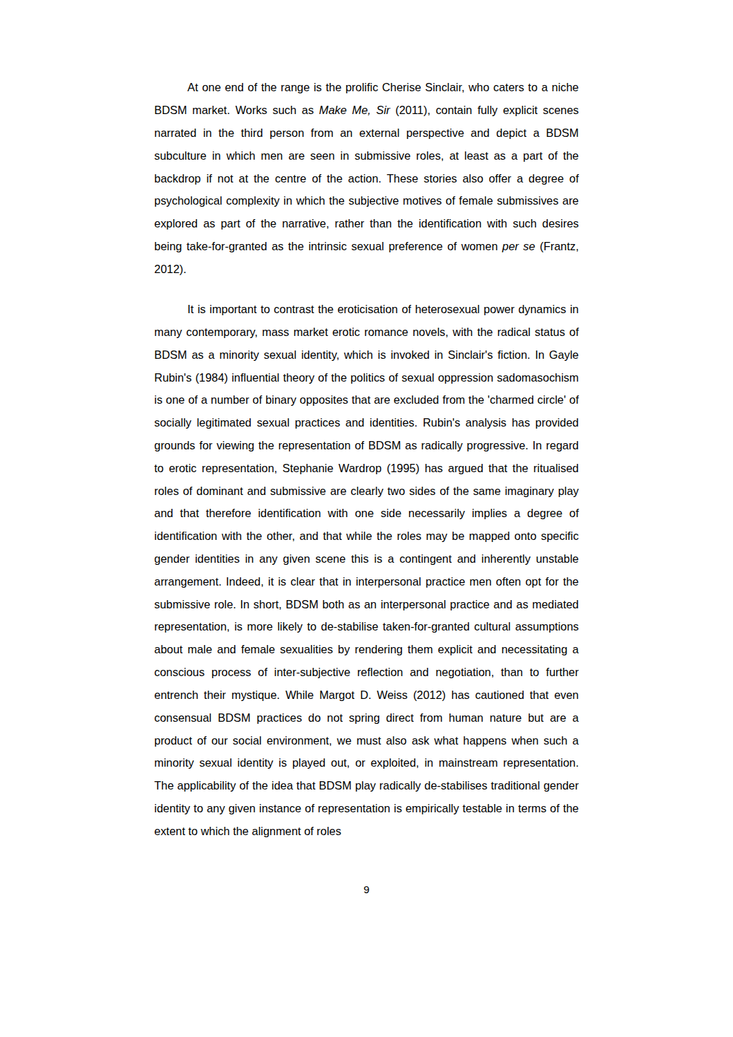At one end of the range is the prolific Cherise Sinclair, who caters to a niche BDSM market. Works such as Make Me, Sir (2011), contain fully explicit scenes narrated in the third person from an external perspective and depict a BDSM subculture in which men are seen in submissive roles, at least as a part of the backdrop if not at the centre of the action. These stories also offer a degree of psychological complexity in which the subjective motives of female submissives are explored as part of the narrative, rather than the identification with such desires being take-for-granted as the intrinsic sexual preference of women per se (Frantz, 2012).
It is important to contrast the eroticisation of heterosexual power dynamics in many contemporary, mass market erotic romance novels, with the radical status of BDSM as a minority sexual identity, which is invoked in Sinclair's fiction. In Gayle Rubin's (1984) influential theory of the politics of sexual oppression sadomasochism is one of a number of binary opposites that are excluded from the 'charmed circle' of socially legitimated sexual practices and identities. Rubin's analysis has provided grounds for viewing the representation of BDSM as radically progressive. In regard to erotic representation, Stephanie Wardrop (1995) has argued that the ritualised roles of dominant and submissive are clearly two sides of the same imaginary play and that therefore identification with one side necessarily implies a degree of identification with the other, and that while the roles may be mapped onto specific gender identities in any given scene this is a contingent and inherently unstable arrangement. Indeed, it is clear that in interpersonal practice men often opt for the submissive role. In short, BDSM both as an interpersonal practice and as mediated representation, is more likely to de-stabilise taken-for-granted cultural assumptions about male and female sexualities by rendering them explicit and necessitating a conscious process of inter-subjective reflection and negotiation, than to further entrench their mystique. While Margot D. Weiss (2012) has cautioned that even consensual BDSM practices do not spring direct from human nature but are a product of our social environment, we must also ask what happens when such a minority sexual identity is played out, or exploited, in mainstream representation. The applicability of the idea that BDSM play radically de-stabilises traditional gender identity to any given instance of representation is empirically testable in terms of the extent to which the alignment of roles
9